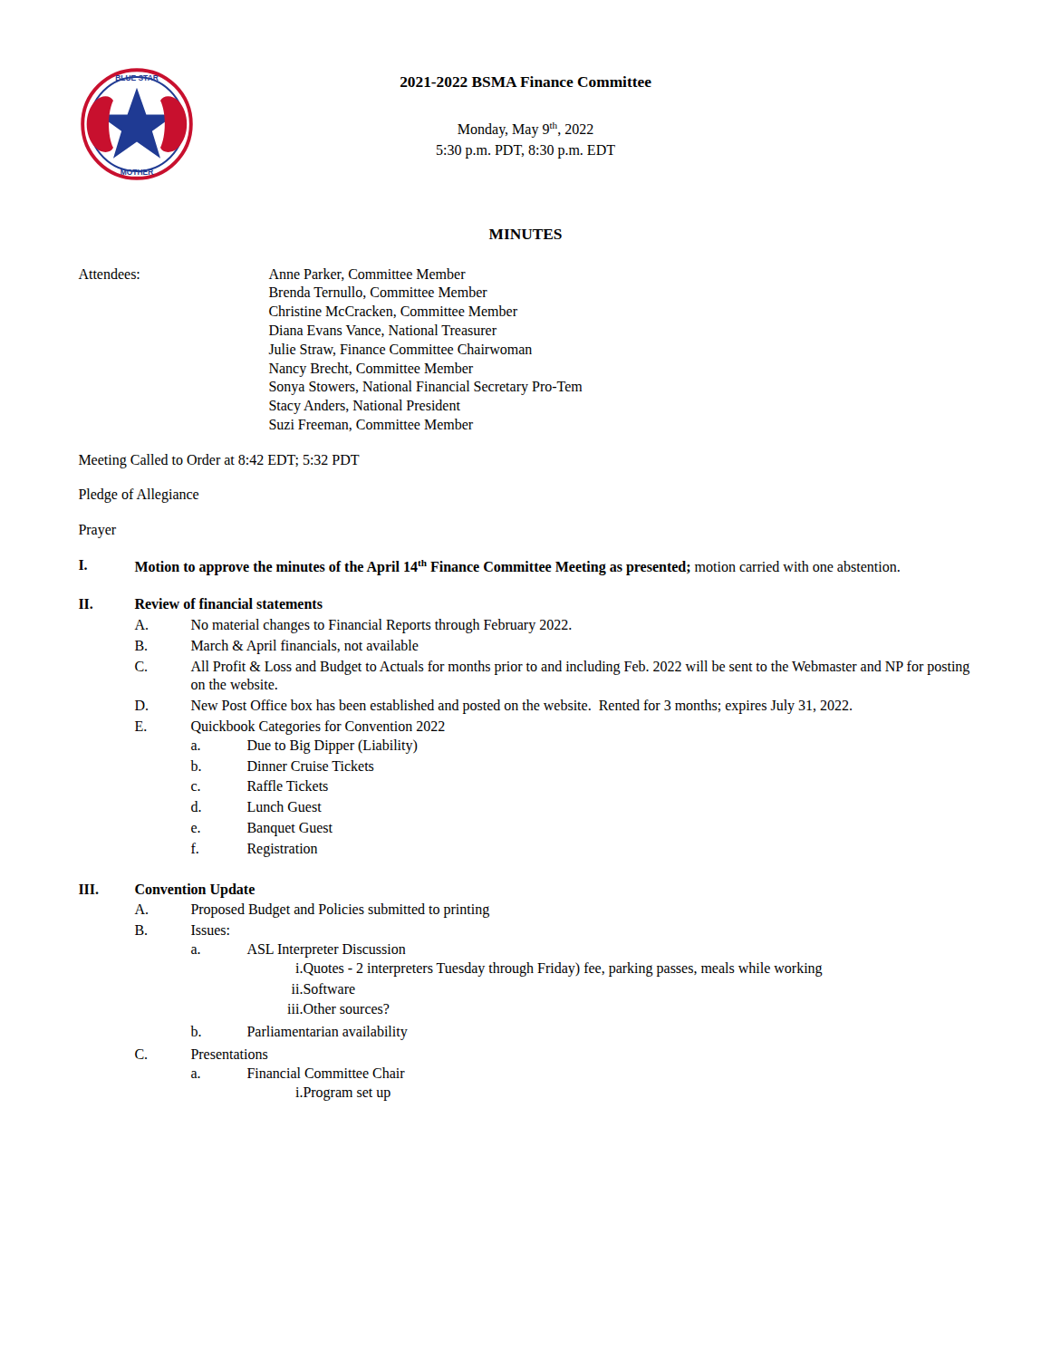BLUE STAR MOTHER
2021-2022 BSMA Finance Committee
Monday, May 9th, 2022
5:30 p.m. PDT, 8:30 p.m. EDT
MINUTES
| Attendees: | Anne Parker, Committee Member Brenda Ternullo, Committee Member Christine McCracken, Committee Member Diana Evans Vance, National Treasurer Julie Straw, Finance Committee Chairwoman Nancy Brecht, Committee Member Sonya Stowers, National Financial Secretary Pro-Tem Stacy Anders, National President Suzi Freeman, Committee Member |
Meeting Called to Order at 8:42 EDT; 5:32 PDT
Pledge of Allegiance
Prayer
| I. | Motion to approve the minutes of the April 14 th Finance Committee Meeting as presented; motion carried with one abstention. |
| II. | Review of financial statements |
| | / A. / No material changes to Financial Reports through February 2022. / / B. / March & April financials, not available / / C. / All Profit & Loss and Budget to Actuals for months prior to and including Feb. 2022 will be sent to the Webmaster and NP for posting on the website. / / D. / New Post Office box has been established and posted on the website. Rented for 3 months; expires July 31, 2022. / / E. / Quickbook Categories for Convention 2022 / a. / Due to Big Dipper (Liability) / / b. / Dinner Cruise Tickets / / c. / Raffle Tickets / / d. / Lunch Guest / / e. / Banquet Guest / / f. / Registration / / |
| III. | Convention Update |
| | / A. / Proposed Budget and Policies submitted to printing / / B. / Issues: / a. / ASL Interpreter Discussion / i. / Quotes - 2 interpreters Tuesday through Friday) fee, parking passes, meals while working / / ii. / Software / / iii. / Other sources? / / / b. / Parliamentarian availability / / / C. / Presentations / a. / Financial Committee Chair / i. / Program set up / / / |